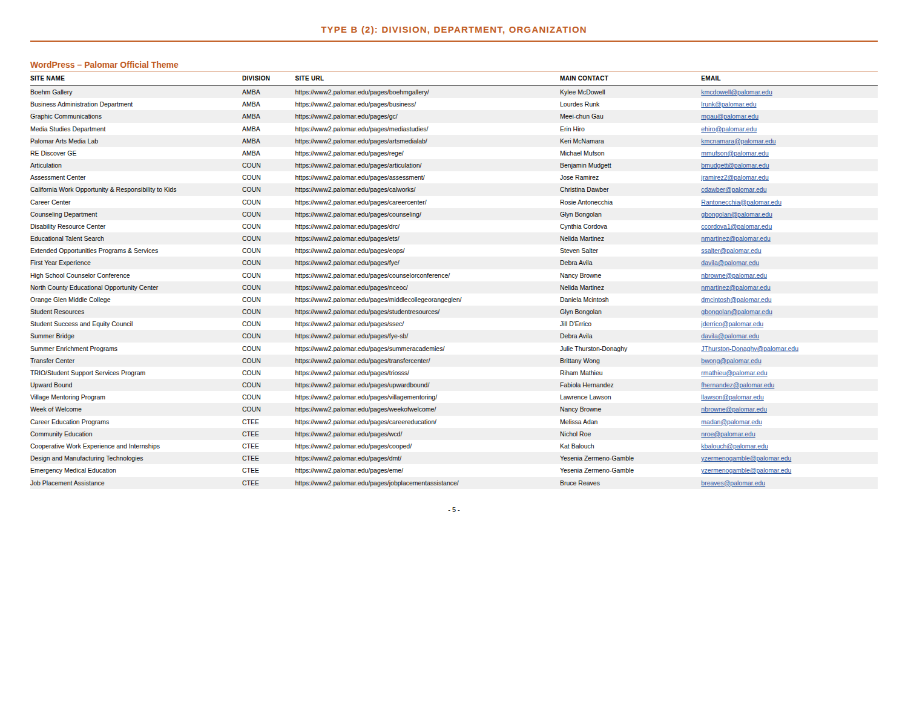TYPE B (2): DIVISION, DEPARTMENT, ORGANIZATION
WordPress – Palomar Official Theme
| SITE NAME | DIVISION | SITE URL | MAIN CONTACT | EMAIL |
| --- | --- | --- | --- | --- |
| Boehm Gallery | AMBA | https://www2.palomar.edu/pages/boehmgallery/ | Kylee McDowell | kmcdowell@palomar.edu |
| Business Administration Department | AMBA | https://www2.palomar.edu/pages/business/ | Lourdes Runk | lrunk@palomar.edu |
| Graphic Communications | AMBA | https://www2.palomar.edu/pages/gc/ | Meei-chun Gau | mgau@palomar.edu |
| Media Studies Department | AMBA | https://www2.palomar.edu/pages/mediastudies/ | Erin Hiro | ehiro@palomar.edu |
| Palomar Arts Media Lab | AMBA | https://www2.palomar.edu/pages/artsmedialab/ | Keri McNamara | kmcnamara@palomar.edu |
| RE Discover GE | AMBA | https://www2.palomar.edu/pages/rege/ | Michael Mufson | mmufson@palomar.edu |
| Articulation | COUN | https://www2.palomar.edu/pages/articulation/ | Benjamin Mudgett | bmudgett@palomar.edu |
| Assessment Center | COUN | https://www2.palomar.edu/pages/assessment/ | Jose Ramirez | jramirez2@palomar.edu |
| California Work Opportunity & Responsibility to Kids | COUN | https://www2.palomar.edu/pages/calworks/ | Christina Dawber | cdawber@palomar.edu |
| Career Center | COUN | https://www2.palomar.edu/pages/careercenter/ | Rosie Antonecchia | Rantonecchia@palomar.edu |
| Counseling Department | COUN | https://www2.palomar.edu/pages/counseling/ | Glyn Bongolan | gbongolan@palomar.edu |
| Disability Resource Center | COUN | https://www2.palomar.edu/pages/drc/ | Cynthia Cordova | ccordova1@palomar.edu |
| Educational Talent Search | COUN | https://www2.palomar.edu/pages/ets/ | Nelida Martinez | nmartinez@palomar.edu |
| Extended Opportunities Programs & Services | COUN | https://www2.palomar.edu/pages/eops/ | Steven Salter | ssalter@palomar.edu |
| First Year Experience | COUN | https://www2.palomar.edu/pages/fye/ | Debra Avila | davila@palomar.edu |
| High School Counselor Conference | COUN | https://www2.palomar.edu/pages/counselorconference/ | Nancy Browne | nbrowne@palomar.edu |
| North County Educational Opportunity Center | COUN | https://www2.palomar.edu/pages/nceoc/ | Nelida Martinez | nmartinez@palomar.edu |
| Orange Glen Middle College | COUN | https://www2.palomar.edu/pages/middlecollegeorangeglen/ | Daniela Mcintosh | dmcintosh@palomar.edu |
| Student Resources | COUN | https://www2.palomar.edu/pages/studentresources/ | Glyn Bongolan | gbongolan@palomar.edu |
| Student Success and Equity Council | COUN | https://www2.palomar.edu/pages/ssec/ | Jill D'Errico | jderrico@palomar.edu |
| Summer Bridge | COUN | https://www2.palomar.edu/pages/fye-sb/ | Debra Avila | davila@palomar.edu |
| Summer Enrichment Programs | COUN | https://www2.palomar.edu/pages/summeracademies/ | Julie Thurston-Donaghy | JThurston-Donaghy@palomar.edu |
| Transfer Center | COUN | https://www2.palomar.edu/pages/transfercenter/ | Brittany Wong | bwong@palomar.edu |
| TRIO/Student Support Services Program | COUN | https://www2.palomar.edu/pages/triosss/ | Riham Mathieu | rmathieu@palomar.edu |
| Upward Bound | COUN | https://www2.palomar.edu/pages/upwardbound/ | Fabiola Hernandez | fhernandez@palomar.edu |
| Village Mentoring Program | COUN | https://www2.palomar.edu/pages/villagementoring/ | Lawrence Lawson | llawson@palomar.edu |
| Week of Welcome | COUN | https://www2.palomar.edu/pages/weekofwelcome/ | Nancy Browne | nbrowne@palomar.edu |
| Career Education Programs | CTEE | https://www2.palomar.edu/pages/careereducation/ | Melissa Adan | madan@palomar.edu |
| Community Education | CTEE | https://www2.palomar.edu/pages/wcd/ | Nichol Roe | nroe@palomar.edu |
| Cooperative Work Experience and Internships | CTEE | https://www2.palomar.edu/pages/cooped/ | Kat Balouch | kbalouch@palomar.edu |
| Design and Manufacturing Technologies | CTEE | https://www2.palomar.edu/pages/dmt/ | Yesenia Zermeno-Gamble | yzermenogamble@palomar.edu |
| Emergency Medical Education | CTEE | https://www2.palomar.edu/pages/eme/ | Yesenia Zermeno-Gamble | yzermenogamble@palomar.edu |
| Job Placement Assistance | CTEE | https://www2.palomar.edu/pages/jobplacementassistance/ | Bruce Reaves | breaves@palomar.edu |
- 5 -